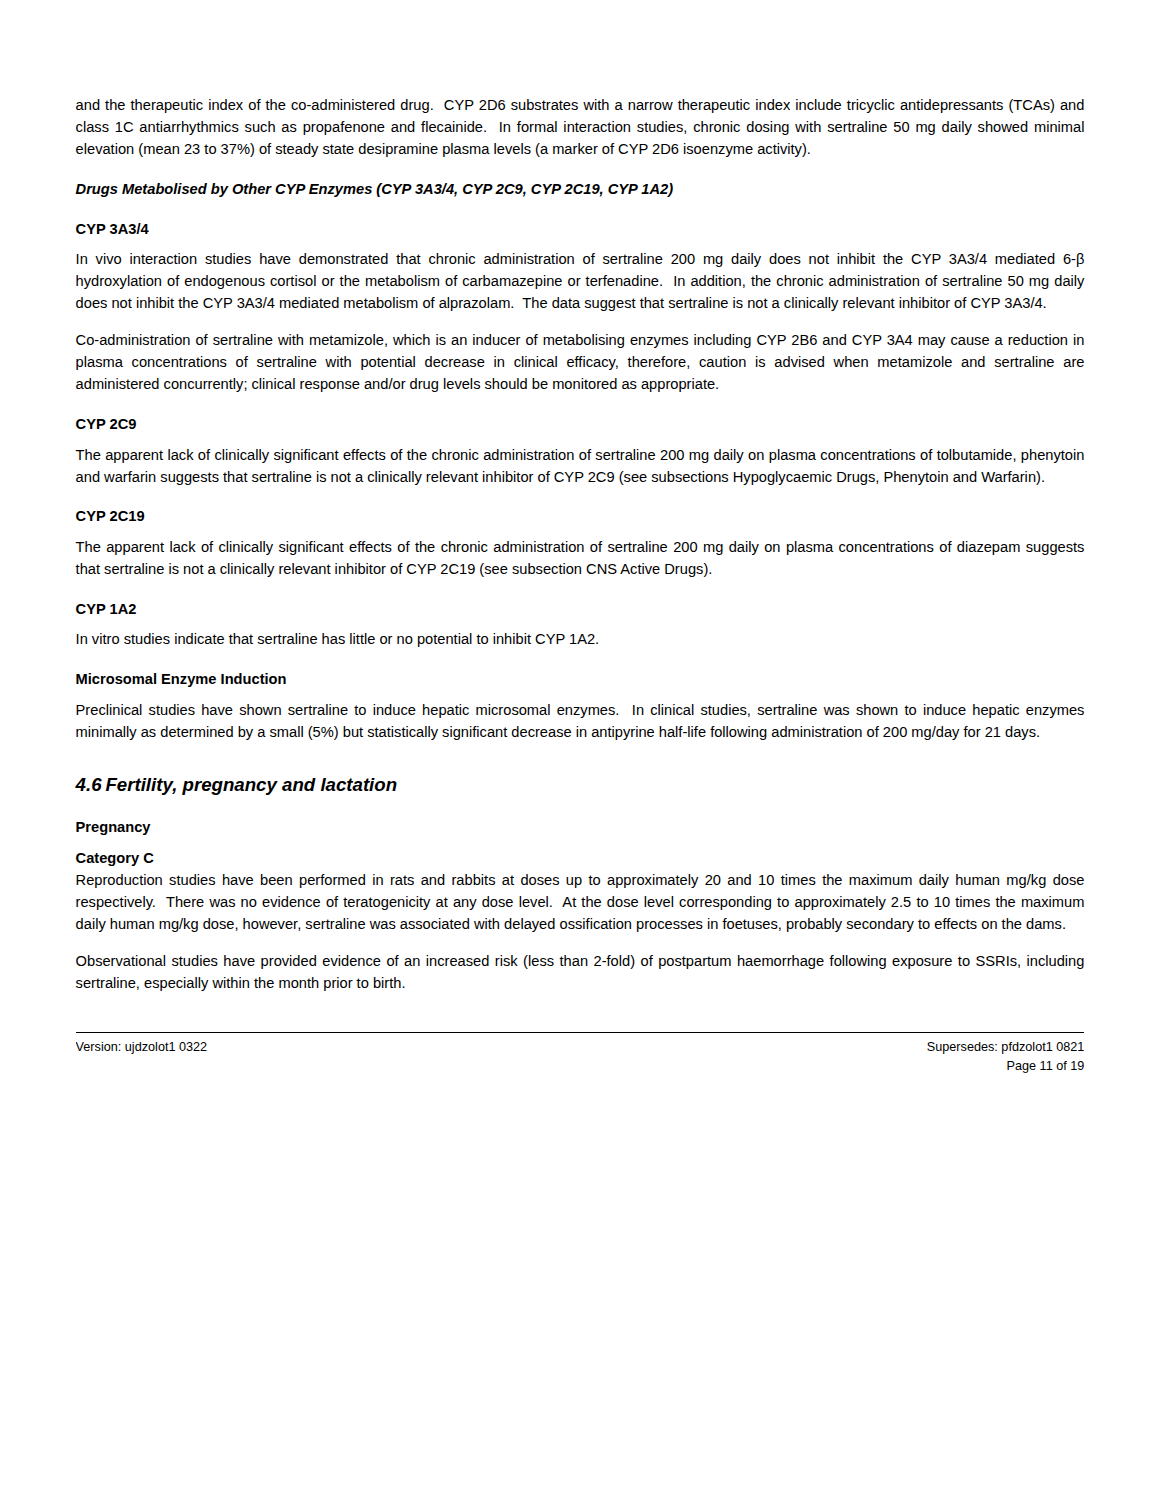and the therapeutic index of the co-administered drug. CYP 2D6 substrates with a narrow therapeutic index include tricyclic antidepressants (TCAs) and class 1C antiarrhythmics such as propafenone and flecainide. In formal interaction studies, chronic dosing with sertraline 50 mg daily showed minimal elevation (mean 23 to 37%) of steady state desipramine plasma levels (a marker of CYP 2D6 isoenzyme activity).
Drugs Metabolised by Other CYP Enzymes (CYP 3A3/4, CYP 2C9, CYP 2C19, CYP 1A2)
CYP 3A3/4
In vivo interaction studies have demonstrated that chronic administration of sertraline 200 mg daily does not inhibit the CYP 3A3/4 mediated 6-β hydroxylation of endogenous cortisol or the metabolism of carbamazepine or terfenadine. In addition, the chronic administration of sertraline 50 mg daily does not inhibit the CYP 3A3/4 mediated metabolism of alprazolam. The data suggest that sertraline is not a clinically relevant inhibitor of CYP 3A3/4.
Co-administration of sertraline with metamizole, which is an inducer of metabolising enzymes including CYP 2B6 and CYP 3A4 may cause a reduction in plasma concentrations of sertraline with potential decrease in clinical efficacy, therefore, caution is advised when metamizole and sertraline are administered concurrently; clinical response and/or drug levels should be monitored as appropriate.
CYP 2C9
The apparent lack of clinically significant effects of the chronic administration of sertraline 200 mg daily on plasma concentrations of tolbutamide, phenytoin and warfarin suggests that sertraline is not a clinically relevant inhibitor of CYP 2C9 (see subsections Hypoglycaemic Drugs, Phenytoin and Warfarin).
CYP 2C19
The apparent lack of clinically significant effects of the chronic administration of sertraline 200 mg daily on plasma concentrations of diazepam suggests that sertraline is not a clinically relevant inhibitor of CYP 2C19 (see subsection CNS Active Drugs).
CYP 1A2
In vitro studies indicate that sertraline has little or no potential to inhibit CYP 1A2.
Microsomal Enzyme Induction
Preclinical studies have shown sertraline to induce hepatic microsomal enzymes. In clinical studies, sertraline was shown to induce hepatic enzymes minimally as determined by a small (5%) but statistically significant decrease in antipyrine half-life following administration of 200 mg/day for 21 days.
4.6 Fertility, pregnancy and lactation
Pregnancy
Category C
Reproduction studies have been performed in rats and rabbits at doses up to approximately 20 and 10 times the maximum daily human mg/kg dose respectively. There was no evidence of teratogenicity at any dose level. At the dose level corresponding to approximately 2.5 to 10 times the maximum daily human mg/kg dose, however, sertraline was associated with delayed ossification processes in foetuses, probably secondary to effects on the dams.
Observational studies have provided evidence of an increased risk (less than 2-fold) of postpartum haemorrhage following exposure to SSRIs, including sertraline, especially within the month prior to birth.
Version: ujdzolot1 0322
Supersedes: pfdzolot1 0821
Page 11 of 19